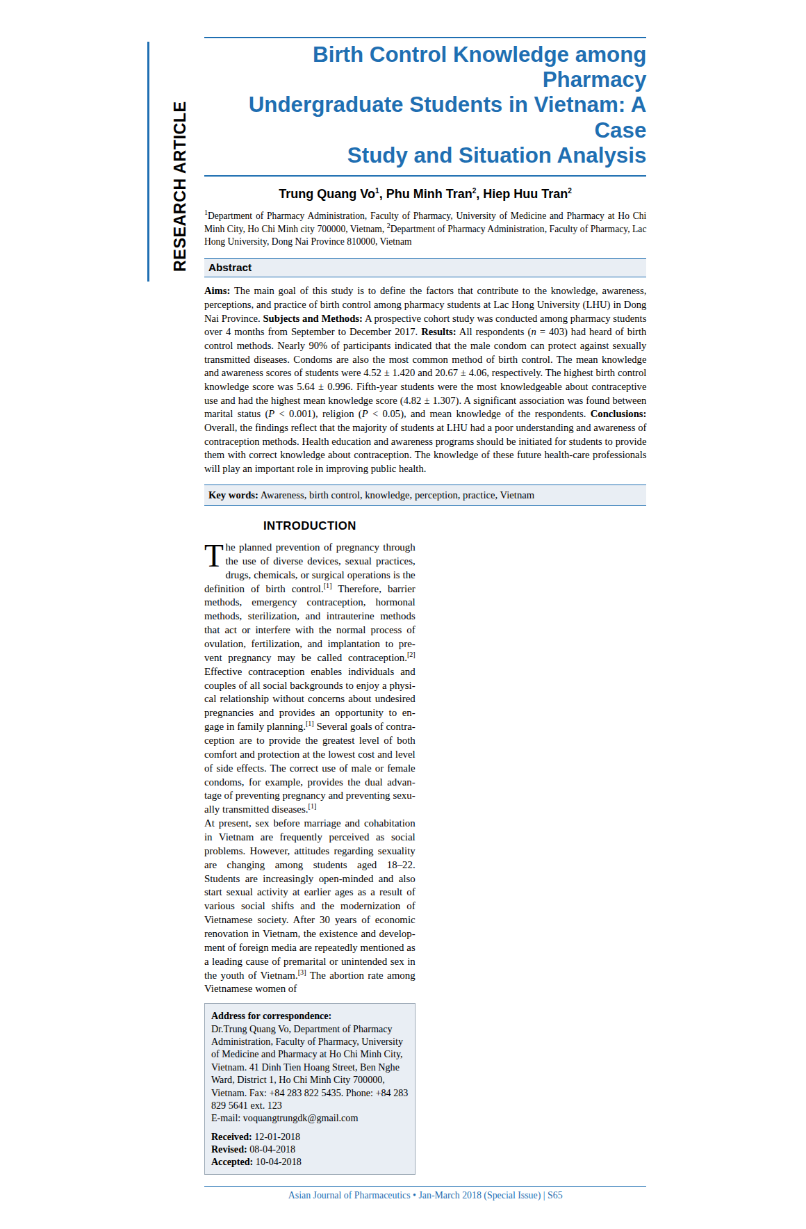RESEARCH ARTICLE
Birth Control Knowledge among Pharmacy
Undergraduate Students in Vietnam: A Case
Study and Situation Analysis
Trung Quang Vo1, Phu Minh Tran2, Hiep Huu Tran2
1Department of Pharmacy Administration, Faculty of Pharmacy, University of Medicine and Pharmacy at Ho Chi Minh City, Ho Chi Minh city 700000, Vietnam, 2Department of Pharmacy Administration, Faculty of Pharmacy, Lac Hong University, Dong Nai Province 810000, Vietnam
Abstract
Aims: The main goal of this study is to define the factors that contribute to the knowledge, awareness, perceptions, and practice of birth control among pharmacy students at Lac Hong University (LHU) in Dong Nai Province. Subjects and Methods: A prospective cohort study was conducted among pharmacy students over 4 months from September to December 2017. Results: All respondents (n = 403) had heard of birth control methods. Nearly 90% of participants indicated that the male condom can protect against sexually transmitted diseases. Condoms are also the most common method of birth control. The mean knowledge and awareness scores of students were 4.52 ± 1.420 and 20.67 ± 4.06, respectively. The highest birth control knowledge score was 5.64 ± 0.996. Fifth-year students were the most knowledgeable about contraceptive use and had the highest mean knowledge score (4.82 ± 1.307). A significant association was found between marital status (P < 0.001), religion (P < 0.05), and mean knowledge of the respondents. Conclusions: Overall, the findings reflect that the majority of students at LHU had a poor understanding and awareness of contraception methods. Health education and awareness programs should be initiated for students to provide them with correct knowledge about contraception. The knowledge of these future health-care professionals will play an important role in improving public health.
Key words: Awareness, birth control, knowledge, perception, practice, Vietnam
INTRODUCTION
The planned prevention of pregnancy through the use of diverse devices, sexual practices, drugs, chemicals, or surgical operations is the definition of birth control.[1] Therefore, barrier methods, emergency contraception, hormonal methods, sterilization, and intrauterine methods that act or interfere with the normal process of ovulation, fertilization, and implantation to prevent pregnancy may be called contraception.[2] Effective contraception enables individuals and couples of all social backgrounds to enjoy a physical relationship without concerns about undesired pregnancies and provides an opportunity to engage in family planning.[1] Several goals of contraception are to provide the greatest level of both comfort and protection at the lowest cost and level of side effects. The correct use of male or female condoms, for example, provides the dual advantage of preventing pregnancy and preventing sexually transmitted diseases.[1]
At present, sex before marriage and cohabitation in Vietnam are frequently perceived as social problems. However, attitudes regarding sexuality are changing among students aged 18–22. Students are increasingly open-minded and also start sexual activity at earlier ages as a result of various social shifts and the modernization of Vietnamese society. After 30 years of economic renovation in Vietnam, the existence and development of foreign media are repeatedly mentioned as a leading cause of premarital or unintended sex in the youth of Vietnam.[3] The abortion rate among Vietnamese women of
Address for correspondence:
Dr.Trung Quang Vo, Department of Pharmacy Administration, Faculty of Pharmacy, University of Medicine and Pharmacy at Ho Chi Minh City, Vietnam. 41 Dinh Tien Hoang Street, Ben Nghe Ward, District 1, Ho Chi Minh City 700000, Vietnam. Fax: +84 283 822 5435. Phone: +84 283 829 5641 ext. 123
E-mail: voquangtrungdk@gmail.com
Received: 12-01-2018
Revised: 08-04-2018
Accepted: 10-04-2018
Asian Journal of Pharmaceutics • Jan-March 2018 (Special Issue) | S65